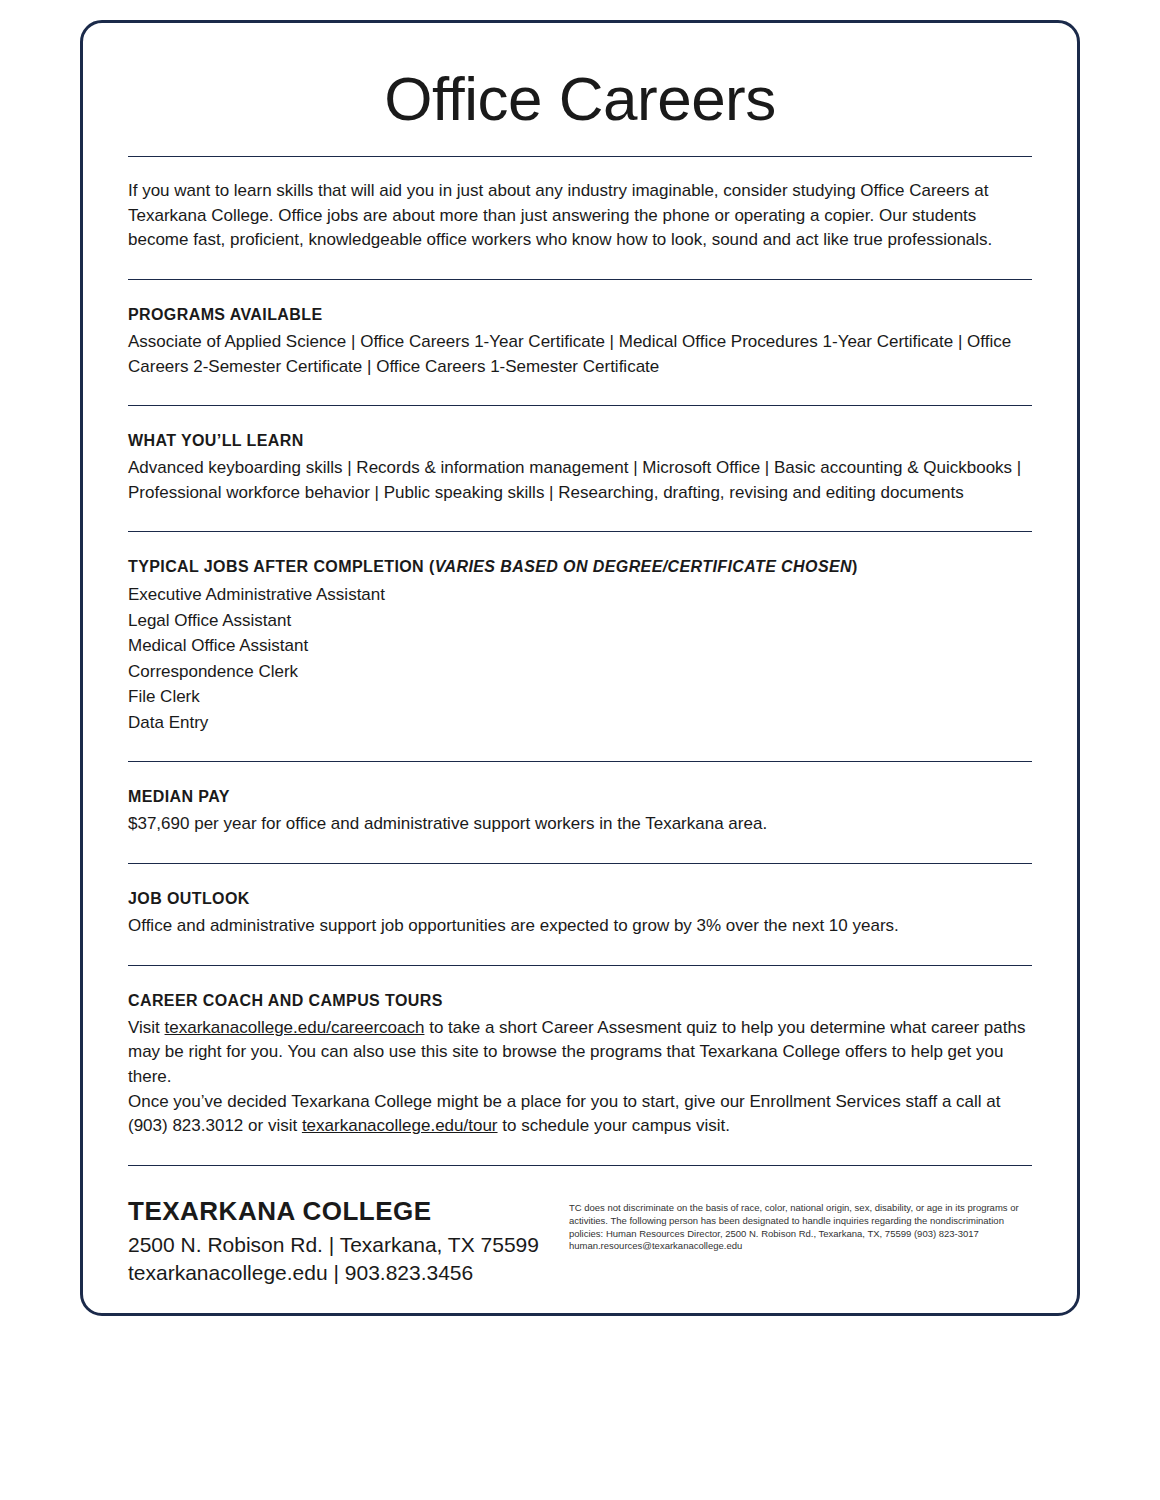Office Careers
If you want to learn skills that will aid you in just about any industry imaginable, consider studying Office Careers at Texarkana College. Office jobs are about more than just answering the phone or operating a copier. Our students become fast, proficient, knowledgeable office workers who know how to look, sound and act like true professionals.
Programs Available
Associate of Applied Science | Office Careers 1-Year Certificate | Medical Office Procedures 1-Year Certificate | Office Careers 2-Semester Certificate | Office Careers 1-Semester Certificate
What You’ll Learn
Advanced keyboarding skills | Records & information management | Microsoft Office | Basic accounting & Quickbooks | Professional workforce behavior | Public speaking skills | Researching, drafting, revising and editing documents
Typical Jobs After Completion (Varies based on degree/certificate chosen)
Executive Administrative Assistant
Legal Office Assistant
Medical Office Assistant
Correspondence Clerk
File Clerk
Data Entry
Median Pay
$37,690 per year for office and administrative support workers in the Texarkana area.
Job Outlook
Office and administrative support job opportunities are expected to grow by 3% over the next 10 years.
Career Coach and Campus Tours
Visit texarkanacollege.edu/careercoach to take a short Career Assesment quiz to help you determine what career paths may be right for you. You can also use this site to browse the programs that Texarkana College offers to help get you there.
Once you’ve decided Texarkana College might be a place for you to start, give our Enrollment Services staff a call at (903) 823.3012 or visit texarkanacollege.edu/tour to schedule your campus visit.
TEXARKANA COLLEGE
2500 N. Robison Rd. | Texarkana, TX 75599
texarkanacollege.edu | 903.823.3456
TC does not discriminate on the basis of race, color, national origin, sex, disability, or age in its programs or activities. The following person has been designated to handle inquiries regarding the nondiscrimination policies: Human Resources Director, 2500 N. Robison Rd., Texarkana, TX, 75599 (903) 823-3017 human.resources@texarkanacollege.edu